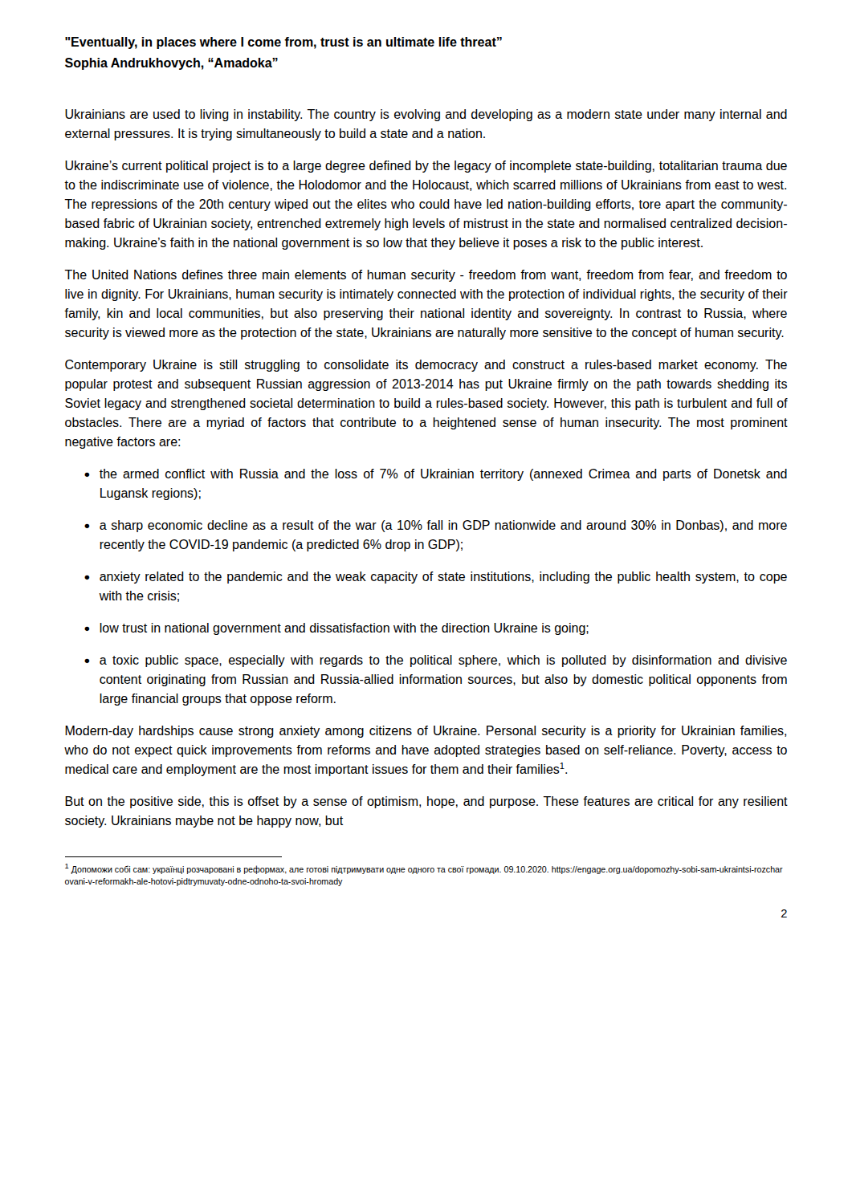"Eventually, in places where I come from, trust is an ultimate life threat”
Sophia Andrukhovych, “Amadoka”
Ukrainians are used to living in instability. The country is evolving and developing as a modern state under many internal and external pressures. It is trying simultaneously to build a state and a nation.
Ukraine’s current political project is to a large degree defined by the legacy of incomplete state-building, totalitarian trauma due to the indiscriminate use of violence, the Holodomor and the Holocaust, which scarred millions of Ukrainians from east to west. The repressions of the 20th century wiped out the elites who could have led nation-building efforts, tore apart the community-based fabric of Ukrainian society, entrenched extremely high levels of mistrust in the state and normalised centralized decision-making. Ukraine’s faith in the national government is so low that they believe it poses a risk to the public interest.
The United Nations defines three main elements of human security - freedom from want, freedom from fear, and freedom to live in dignity. For Ukrainians, human security is intimately connected with the protection of individual rights, the security of their family, kin and local communities, but also preserving their national identity and sovereignty. In contrast to Russia, where security is viewed more as the protection of the state, Ukrainians are naturally more sensitive to the concept of human security.
Contemporary Ukraine is still struggling to consolidate its democracy and construct a rules-based market economy. The popular protest and subsequent Russian aggression of 2013-2014 has put Ukraine firmly on the path towards shedding its Soviet legacy and strengthened societal determination to build a rules-based society. However, this path is turbulent and full of obstacles. There are a myriad of factors that contribute to a heightened sense of human insecurity. The most prominent negative factors are:
the armed conflict with Russia and the loss of 7% of Ukrainian territory (annexed Crimea and parts of Donetsk and Lugansk regions);
a sharp economic decline as a result of the war (a 10% fall in GDP nationwide and around 30% in Donbas), and more recently the COVID-19 pandemic (a predicted 6% drop in GDP);
anxiety related to the pandemic and the weak capacity of state institutions, including the public health system, to cope with the crisis;
low trust in national government and dissatisfaction with the direction Ukraine is going;
a toxic public space, especially with regards to the political sphere, which is polluted by disinformation and divisive content originating from Russian and Russia-allied information sources, but also by domestic political opponents from large financial groups that oppose reform.
Modern-day hardships cause strong anxiety among citizens of Ukraine. Personal security is a priority for Ukrainian families, who do not expect quick improvements from reforms and have adopted strategies based on self-reliance. Poverty, access to medical care and employment are the most important issues for them and their families1.
But on the positive side, this is offset by a sense of optimism, hope, and purpose. These features are critical for any resilient society. Ukrainians maybe not be happy now, but
1 Допоможи собі сам: українці розчаровані в реформах, але готові підтримувати одне одного та свої громади. 09.10.2020. https://engage.org.ua/dopomozhy-sobi-sam-ukraintsi-rozcharovani-v-reformakh-ale-hotovi-pidtrymuvaty-odne-odnoho-ta-svoi-hromady
2